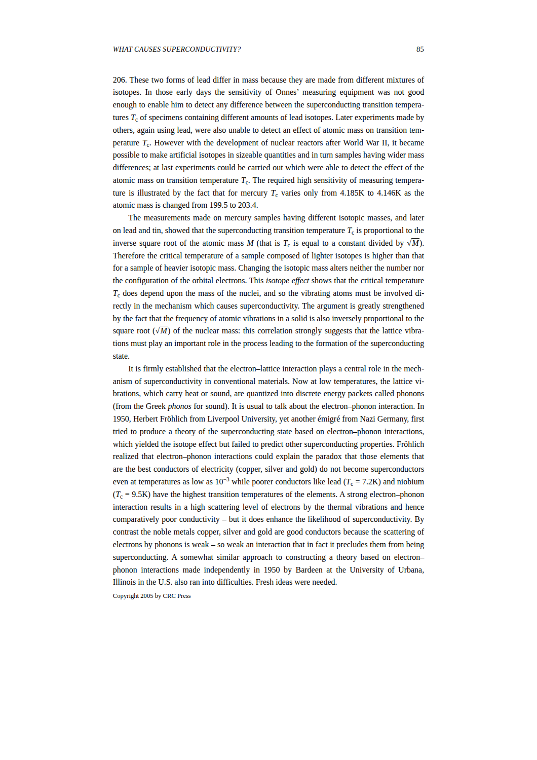WHAT CAUSES SUPERCONDUCTIVITY? 85
206. These two forms of lead differ in mass because they are made from different mixtures of isotopes. In those early days the sensitivity of Onnes’ measuring equipment was not good enough to enable him to detect any difference between the superconducting transition temperatures Tc of specimens containing different amounts of lead isotopes. Later experiments made by others, again using lead, were also unable to detect an effect of atomic mass on transition temperature Tc. However with the development of nuclear reactors after World War II, it became possible to make artificial isotopes in sizeable quantities and in turn samples having wider mass differences; at last experiments could be carried out which were able to detect the effect of the atomic mass on transition temperature Tc. The required high sensitivity of measuring temperature is illustrated by the fact that for mercury Tc varies only from 4.185K to 4.146K as the atomic mass is changed from 199.5 to 203.4.
The measurements made on mercury samples having different isotopic masses, and later on lead and tin, showed that the superconducting transition temperature Tc is proportional to the inverse square root of the atomic mass M (that is Tc is equal to a constant divided by √M). Therefore the critical temperature of a sample composed of lighter isotopes is higher than that for a sample of heavier isotopic mass. Changing the isotopic mass alters neither the number nor the configuration of the orbital electrons. This isotope effect shows that the critical temperature Tc does depend upon the mass of the nuclei, and so the vibrating atoms must be involved directly in the mechanism which causes superconductivity. The argument is greatly strengthened by the fact that the frequency of atomic vibrations in a solid is also inversely proportional to the square root (√M) of the nuclear mass: this correlation strongly suggests that the lattice vibrations must play an important role in the process leading to the formation of the superconducting state.
It is firmly established that the electron–lattice interaction plays a central role in the mechanism of superconductivity in conventional materials. Now at low temperatures, the lattice vibrations, which carry heat or sound, are quantized into discrete energy packets called phonons (from the Greek phonos for sound). It is usual to talk about the electron–phonon interaction. In 1950, Herbert Fröhlich from Liverpool University, yet another émigré from Nazi Germany, first tried to produce a theory of the superconducting state based on electron–phonon interactions, which yielded the isotope effect but failed to predict other superconducting properties. Fröhlich realized that electron–phonon interactions could explain the paradox that those elements that are the best conductors of electricity (copper, silver and gold) do not become superconductors even at temperatures as low as 10−3 while poorer conductors like lead (Tc = 7.2K) and niobium (Tc = 9.5K) have the highest transition temperatures of the elements. A strong electron–phonon interaction results in a high scattering level of electrons by the thermal vibrations and hence comparatively poor conductivity – but it does enhance the likelihood of superconductivity. By contrast the noble metals copper, silver and gold are good conductors because the scattering of electrons by phonons is weak – so weak an interaction that in fact it precludes them from being superconducting. A somewhat similar approach to constructing a theory based on electron–phonon interactions made independently in 1950 by Bardeen at the University of Urbana, Illinois in the U.S. also ran into difficulties. Fresh ideas were needed.
Copyright 2005 by CRC Press